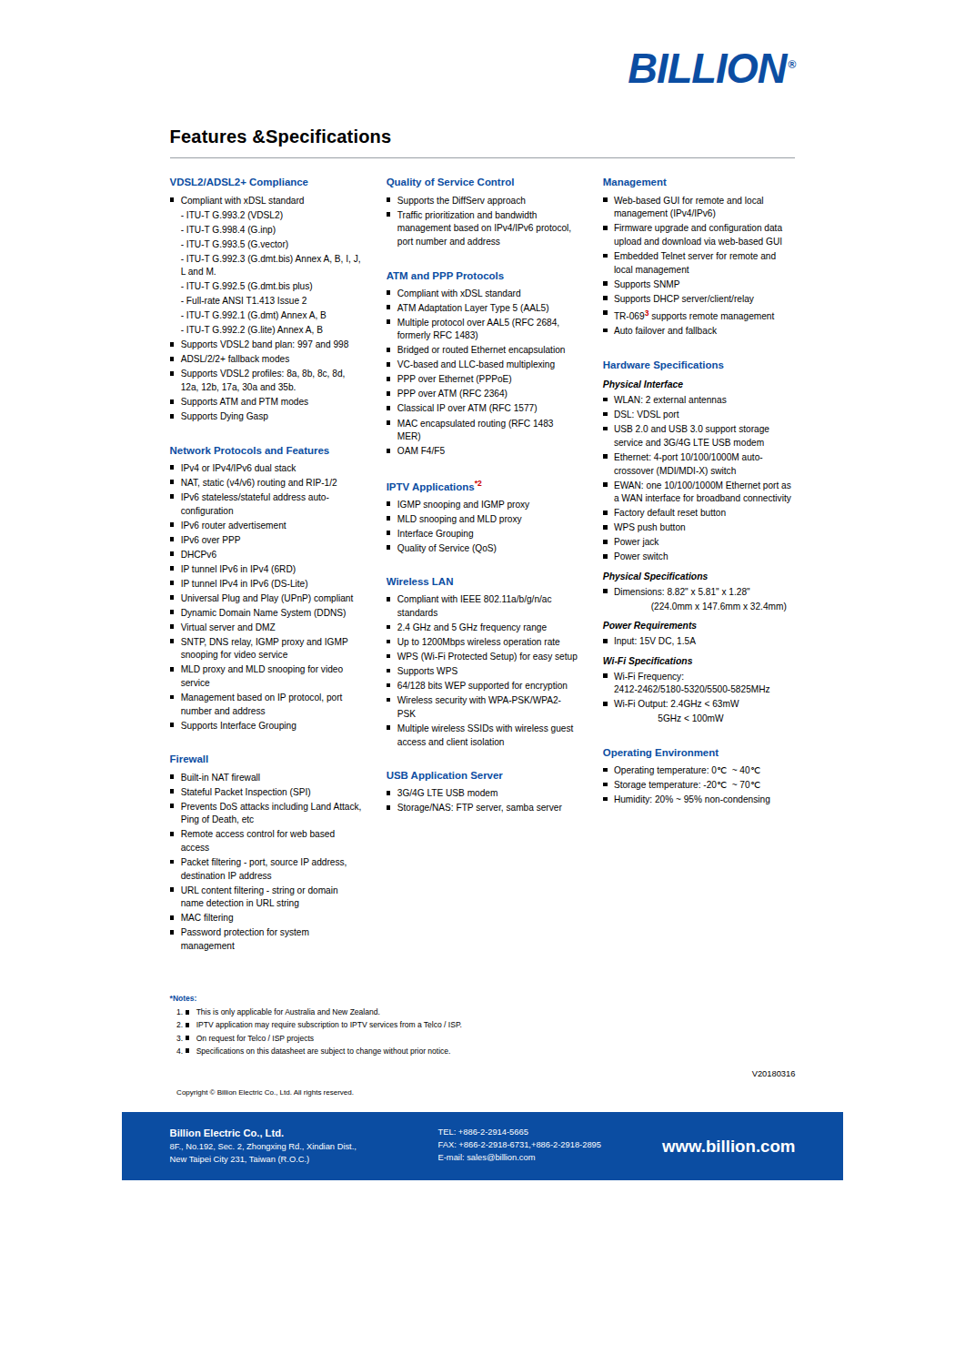BILLION®
Features &Specifications
VDSL2/ADSL2+ Compliance
Compliant with xDSL standard
- ITU-T G.993.2 (VDSL2)
- ITU-T G.998.4 (G.inp)
- ITU-T G.993.5 (G.vector)
- ITU-T G.992.3 (G.dmt.bis) Annex A, B, I, J, L and M.
- ITU-T G.992.5 (G.dmt.bis plus)
- Full-rate ANSI T1.413 Issue 2
- ITU-T G.992.1 (G.dmt) Annex A, B
- ITU-T G.992.2 (G.lite) Annex A, B
Supports VDSL2 band plan: 997 and 998
ADSL/2/2+ fallback modes
Supports VDSL2 profiles: 8a, 8b, 8c, 8d, 12a, 12b, 17a, 30a and 35b.
Supports ATM and PTM modes
Supports Dying Gasp
Network Protocols and Features
IPv4 or IPv4/IPv6 dual stack
NAT, static (v4/v6) routing and RIP-1/2
IPv6 stateless/stateful address auto-configuration
IPv6 router advertisement
IPv6 over PPP
DHCPv6
IP tunnel IPv6 in IPv4 (6RD)
IP tunnel IPv4 in IPv6 (DS-Lite)
Universal Plug and Play (UPnP) compliant
Dynamic Domain Name System (DDNS)
Virtual server and DMZ
SNTP, DNS relay, IGMP proxy and IGMP snooping for video service
MLD proxy and MLD snooping for video service
Management based on IP protocol, port number and address
Supports Interface Grouping
Firewall
Built-in NAT firewall
Stateful Packet Inspection (SPI)
Prevents DoS attacks including Land Attack, Ping of Death, etc
Remote access control for web based access
Packet filtering - port, source IP address, destination IP address
URL content filtering - string or domain name detection in URL string
MAC filtering
Password protection for system management
Quality of Service Control
Supports the DiffServ approach
Traffic prioritization and bandwidth management based on IPv4/IPv6 protocol, port number and address
ATM and PPP Protocols
Compliant with xDSL standard
ATM Adaptation Layer Type 5 (AAL5)
Multiple protocol over AAL5 (RFC 2684, formerly RFC 1483)
Bridged or routed Ethernet encapsulation
VC-based and LLC-based multiplexing
PPP over Ethernet (PPPoE)
PPP over ATM (RFC 2364)
Classical IP over ATM (RFC 1577)
MAC encapsulated routing (RFC 1483 MER)
OAM F4/F5
IPTV Applications*2
IGMP snooping and IGMP proxy
MLD snooping and MLD proxy
Interface Grouping
Quality of Service (QoS)
Wireless LAN
Compliant with IEEE 802.11a/b/g/n/ac standards
2.4 GHz and 5 GHz frequency range
Up to 1200Mbps wireless operation rate
WPS (Wi-Fi Protected Setup) for easy setup
Supports WPS
64/128 bits WEP supported for encryption
Wireless security with WPA-PSK/WPA2-PSK
Multiple wireless SSIDs with wireless guest access and client isolation
USB Application Server
3G/4G LTE USB modem
Storage/NAS: FTP server, samba server
Management
Web-based GUI for remote and local management (IPv4/IPv6)
Firmware upgrade and configuration data upload and download via web-based GUI
Embedded Telnet server for remote and local management
Supports SNMP
Supports DHCP server/client/relay
TR-0693 supports remote management
Auto failover and fallback
Hardware Specifications
Physical Interface
WLAN: 2 external antennas
DSL: VDSL port
USB 2.0 and USB 3.0 support storage service and 3G/4G LTE USB modem
Ethernet: 4-port 10/100/1000M auto-crossover (MDI/MDI-X) switch
EWAN: one 10/100/1000M Ethernet port as a WAN interface for broadband connectivity
Factory default reset button
WPS push button
Power jack
Power switch
Physical Specifications
Dimensions: 8.82" x 5.81" x 1.28"
(224.0mm x 147.6mm x 32.4mm)
Power Requirements
Input: 15V DC, 1.5A
Wi-Fi Specifications
Wi-Fi Frequency:
2412-2462/5180-5320/5500-5825MHz
Wi-Fi Output: 2.4GHz < 63mW
5GHz < 100mW
Operating Environment
Operating temperature: 0℃ ~ 40℃
Storage temperature: -20℃ ~ 70℃
Humidity: 20% ~ 95% non-condensing
*Notes:
This is only applicable for Australia and New Zealand.
IPTV application may require subscription to IPTV services from a Telco / ISP.
On request for Telco / ISP projects
Specifications on this datasheet are subject to change without prior notice.
V20180316
Copyright © Billion Electric Co., Ltd. All rights reserved.
Billion Electric Co., Ltd.
8F., No.192, Sec. 2, Zhongxing Rd., Xindian Dist.,
New Taipei City 231, Taiwan (R.O.C.)
TEL: +886-2-2914-5665
FAX: +866-2-2918-6731,+886-2-2918-2895
E-mail: sales@billion.com
www.billion.com